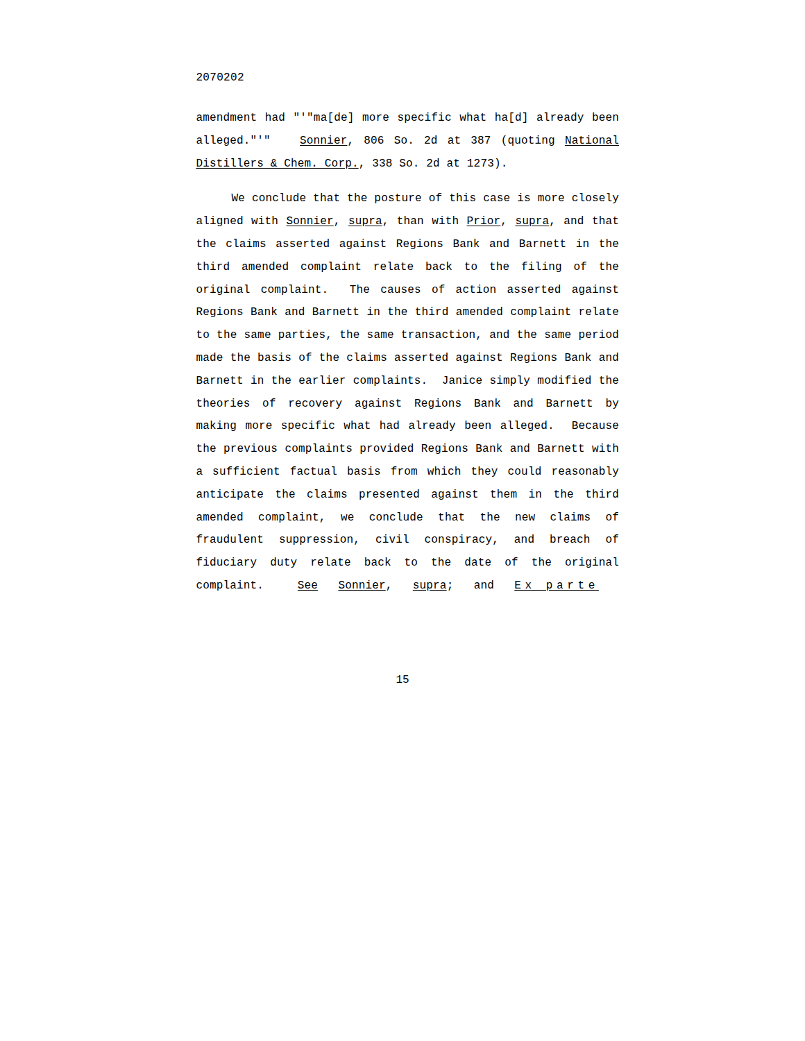2070202
amendment had "'"ma[de] more specific what ha[d] already been alleged."'" Sonnier, 806 So. 2d at 387 (quoting National Distillers & Chem. Corp., 338 So. 2d at 1273).
We conclude that the posture of this case is more closely aligned with Sonnier, supra, than with Prior, supra, and that the claims asserted against Regions Bank and Barnett in the third amended complaint relate back to the filing of the original complaint. The causes of action asserted against Regions Bank and Barnett in the third amended complaint relate to the same parties, the same transaction, and the same period made the basis of the claims asserted against Regions Bank and Barnett in the earlier complaints. Janice simply modified the theories of recovery against Regions Bank and Barnett by making more specific what had already been alleged. Because the previous complaints provided Regions Bank and Barnett with a sufficient factual basis from which they could reasonably anticipate the claims presented against them in the third amended complaint, we conclude that the new claims of fraudulent suppression, civil conspiracy, and breach of fiduciary duty relate back to the date of the original complaint. See Sonnier, supra; and Ex parte
15